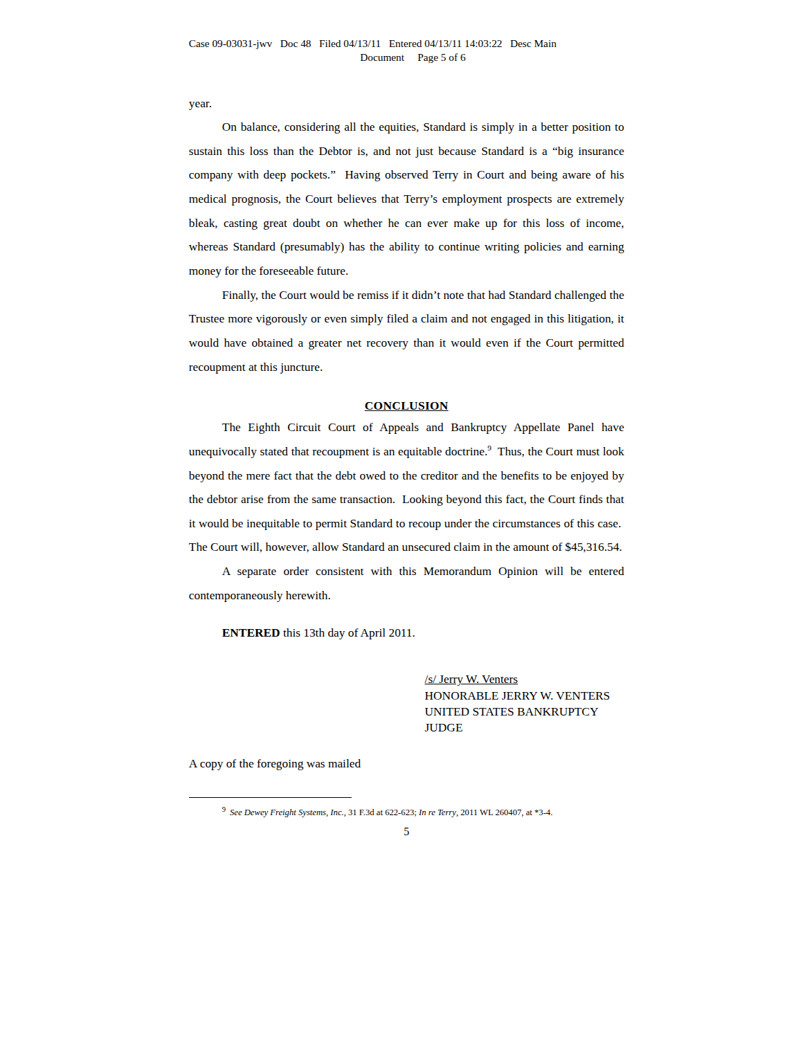Case 09-03031-jwv Doc 48 Filed 04/13/11 Entered 04/13/11 14:03:22 Desc Main
Document Page 5 of 6
year.
On balance, considering all the equities, Standard is simply in a better position to sustain this loss than the Debtor is, and not just because Standard is a “big insurance company with deep pockets.” Having observed Terry in Court and being aware of his medical prognosis, the Court believes that Terry’s employment prospects are extremely bleak, casting great doubt on whether he can ever make up for this loss of income, whereas Standard (presumably) has the ability to continue writing policies and earning money for the foreseeable future.
Finally, the Court would be remiss if it didn’t note that had Standard challenged the Trustee more vigorously or even simply filed a claim and not engaged in this litigation, it would have obtained a greater net recovery than it would even if the Court permitted recoupment at this juncture.
CONCLUSION
The Eighth Circuit Court of Appeals and Bankruptcy Appellate Panel have unequivocally stated that recoupment is an equitable doctrine.9 Thus, the Court must look beyond the mere fact that the debt owed to the creditor and the benefits to be enjoyed by the debtor arise from the same transaction. Looking beyond this fact, the Court finds that it would be inequitable to permit Standard to recoup under the circumstances of this case. The Court will, however, allow Standard an unsecured claim in the amount of $45,316.54.
A separate order consistent with this Memorandum Opinion will be entered contemporaneously herewith.
ENTERED this 13th day of April 2011.
/s/ Jerry W. Venters
HONORABLE JERRY W. VENTERS
UNITED STATES BANKRUPTCY JUDGE
A copy of the foregoing was mailed
9 See Dewey Freight Systems, Inc., 31 F.3d at 622-623; In re Terry, 2011 WL 260407, at *3-4.
5